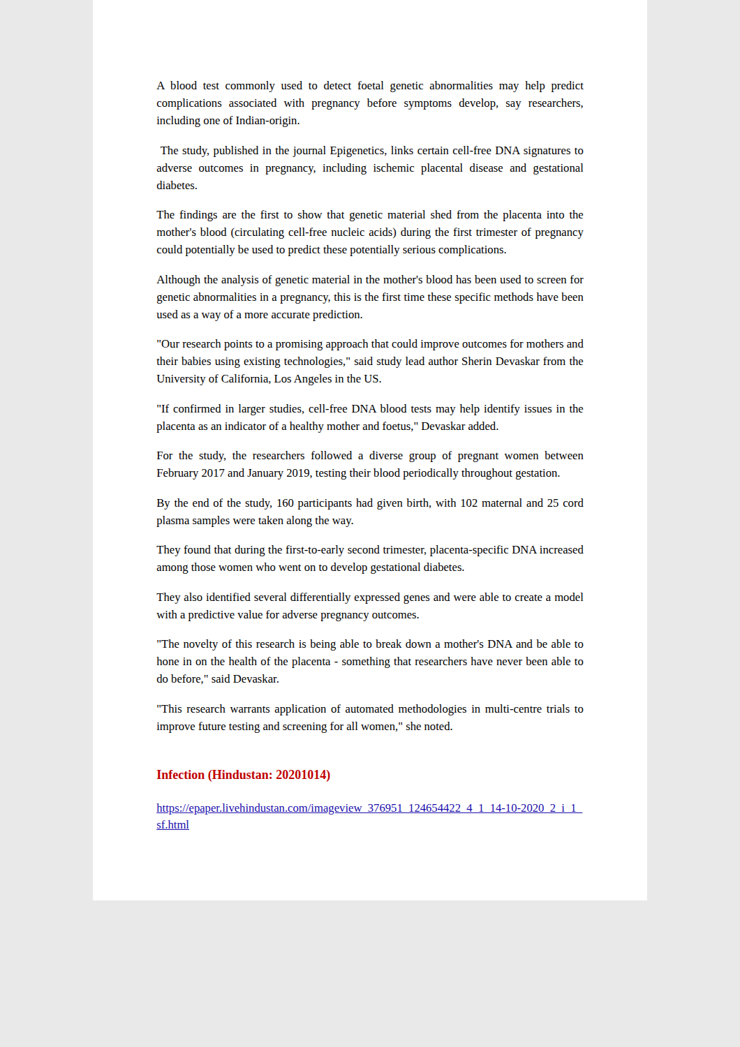A blood test commonly used to detect foetal genetic abnormalities may help predict complications associated with pregnancy before symptoms develop, say researchers, including one of Indian-origin.
The study, published in the journal Epigenetics, links certain cell-free DNA signatures to adverse outcomes in pregnancy, including ischemic placental disease and gestational diabetes.
The findings are the first to show that genetic material shed from the placenta into the mother's blood (circulating cell-free nucleic acids) during the first trimester of pregnancy could potentially be used to predict these potentially serious complications.
Although the analysis of genetic material in the mother's blood has been used to screen for genetic abnormalities in a pregnancy, this is the first time these specific methods have been used as a way of a more accurate prediction.
"Our research points to a promising approach that could improve outcomes for mothers and their babies using existing technologies," said study lead author Sherin Devaskar from the University of California, Los Angeles in the US.
"If confirmed in larger studies, cell-free DNA blood tests may help identify issues in the placenta as an indicator of a healthy mother and foetus," Devaskar added.
For the study, the researchers followed a diverse group of pregnant women between February 2017 and January 2019, testing their blood periodically throughout gestation.
By the end of the study, 160 participants had given birth, with 102 maternal and 25 cord plasma samples were taken along the way.
They found that during the first-to-early second trimester, placenta-specific DNA increased among those women who went on to develop gestational diabetes.
They also identified several differentially expressed genes and were able to create a model with a predictive value for adverse pregnancy outcomes.
"The novelty of this research is being able to break down a mother's DNA and be able to hone in on the health of the placenta - something that researchers have never been able to do before," said Devaskar.
"This research warrants application of automated methodologies in multi-centre trials to improve future testing and screening for all women," she noted.
Infection (Hindustan: 20201014)
https://epaper.livehindustan.com/imageview_376951_124654422_4_1_14-10-2020_2_i_1_sf.html